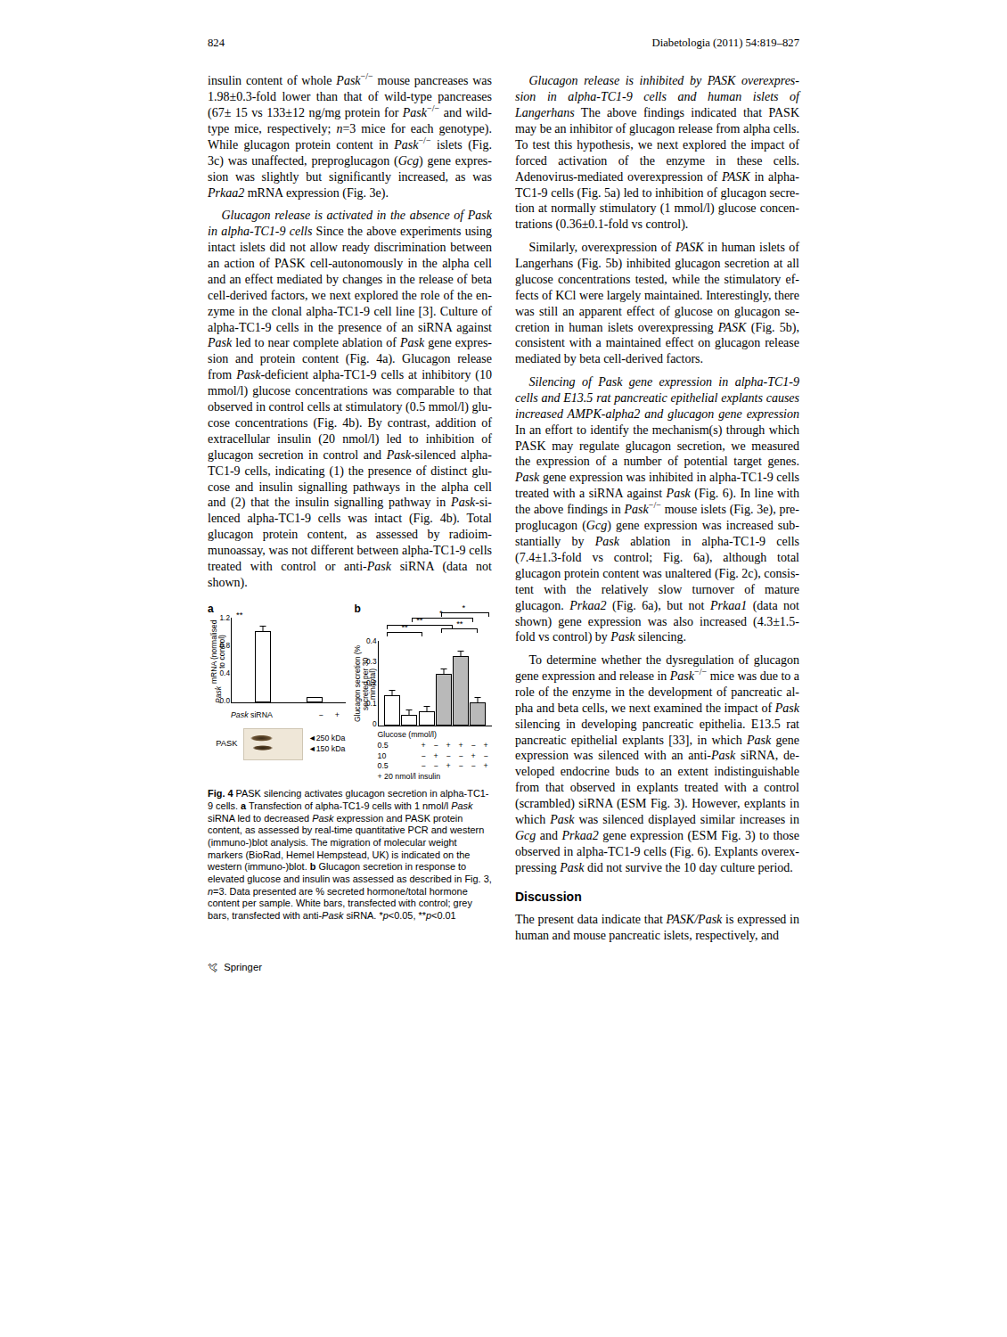824
Diabetologia (2011) 54:819–827
insulin content of whole Pask−/− mouse pancreases was 1.98±0.3-fold lower than that of wild-type pancreases (67± 15 vs 133±12 ng/mg protein for Pask−/− and wild-type mice, respectively; n=3 mice for each genotype). While glucagon protein content in Pask−/− islets (Fig. 3c) was unaffected, preproglucagon (Gcg) gene expression was slightly but significantly increased, as was Prkaa2 mRNA expression (Fig. 3e).
Glucagon release is activated in the absence of Pask in alpha-TC1-9 cells Since the above experiments using intact islets did not allow ready discrimination between an action of PASK cell-autonomously in the alpha cell and an effect mediated by changes in the release of beta cell-derived factors, we next explored the role of the enzyme in the clonal alpha-TC1-9 cell line [3]. Culture of alpha-TC1-9 cells in the presence of an siRNA against Pask led to near complete ablation of Pask gene expression and protein content (Fig. 4a). Glucagon release from Pask-deficient alpha-TC1-9 cells at inhibitory (10 mmol/l) glucose concentrations was comparable to that observed in control cells at stimulatory (0.5 mmol/l) glucose concentrations (Fig. 4b). By contrast, addition of extracellular insulin (20 nmol/l) led to inhibition of glucagon secretion in control and Pask-silenced alpha-TC1-9 cells, indicating (1) the presence of distinct glucose and insulin signalling pathways in the alpha cell and (2) that the insulin signalling pathway in Pask-silenced alpha-TC1-9 cells was intact (Fig. 4b). Total glucagon protein content, as assessed by radioimmunoassay, was not different between alpha-TC1-9 cells treated with control or anti-Pask siRNA (data not shown).
a
Pask mRNA (normalised to control)
1.20.80.40.0
**
Pask siRNA
−+
PASK
◄250 kDa
◄150 kDa
b
**
**
*
**
*
Glucagon secretion (% secreted per 30 min/total)
0.40.30.20.10
Glucose (mmol/l)
0.5
+−++−+
10
−+−−+−
0.5
−−+−−+
+ 20 nmol/l insulin
Fig. 4 PASK silencing activates glucagon secretion in alpha-TC1-9 cells. a Transfection of alpha-TC1-9 cells with 1 nmol/l Pask siRNA led to decreased Pask expression and PASK protein content, as assessed by real-time quantitative PCR and western (immuno-)blot analysis. The migration of molecular weight markers (BioRad, Hemel Hempstead, UK) is indicated on the western (immuno-)blot. b Glucagon secretion in response to elevated glucose and insulin was assessed as described in Fig. 3, n=3. Data presented are % secreted hormone/total hormone content per sample. White bars, transfected with control; grey bars, transfected with anti-Pask siRNA. *p<0.05, **p<0.01
Glucagon release is inhibited by PASK overexpression in alpha-TC1-9 cells and human islets of Langerhans The above findings indicated that PASK may be an inhibitor of glucagon release from alpha cells. To test this hypothesis, we next explored the impact of forced activation of the enzyme in these cells. Adenovirus-mediated overexpression of PASK in alpha-TC1-9 cells (Fig. 5a) led to inhibition of glucagon secretion at normally stimulatory (1 mmol/l) glucose concentrations (0.36±0.1-fold vs control).
Similarly, overexpression of PASK in human islets of Langerhans (Fig. 5b) inhibited glucagon secretion at all glucose concentrations tested, while the stimulatory effects of KCl were largely maintained. Interestingly, there was still an apparent effect of glucose on glucagon secretion in human islets overexpressing PASK (Fig. 5b), consistent with a maintained effect on glucagon release mediated by beta cell-derived factors.
Silencing of Pask gene expression in alpha-TC1-9 cells and E13.5 rat pancreatic epithelial explants causes increased AMPK-alpha2 and glucagon gene expression In an effort to identify the mechanism(s) through which PASK may regulate glucagon secretion, we measured the expression of a number of potential target genes. Pask gene expression was inhibited in alpha-TC1-9 cells treated with a siRNA against Pask (Fig. 6). In line with the above findings in Pask−/− mouse islets (Fig. 3e), preproglucagon (Gcg) gene expression was increased substantially by Pask ablation in alpha-TC1-9 cells (7.4±1.3-fold vs control; Fig. 6a), although total glucagon protein content was unaltered (Fig. 2c), consistent with the relatively slow turnover of mature glucagon. Prkaa2 (Fig. 6a), but not Prkaa1 (data not shown) gene expression was also increased (4.3±1.5-fold vs control) by Pask silencing.
To determine whether the dysregulation of glucagon gene expression and release in Pask−/− mice was due to a role of the enzyme in the development of pancreatic alpha and beta cells, we next examined the impact of Pask silencing in developing pancreatic epithelia. E13.5 rat pancreatic epithelial explants [33], in which Pask gene expression was silenced with an anti-Pask siRNA, developed endocrine buds to an extent indistinguishable from that observed in explants treated with a control (scrambled) siRNA (ESM Fig. 3). However, explants in which Pask was silenced displayed similar increases in Gcg and Prkaa2 gene expression (ESM Fig. 3) to those observed in alpha-TC1-9 cells (Fig. 6). Explants overexpressing Pask did not survive the 10 day culture period.
Discussion
The present data indicate that PASK/Pask is expressed in human and mouse pancreatic islets, respectively, and
🕊 Springer